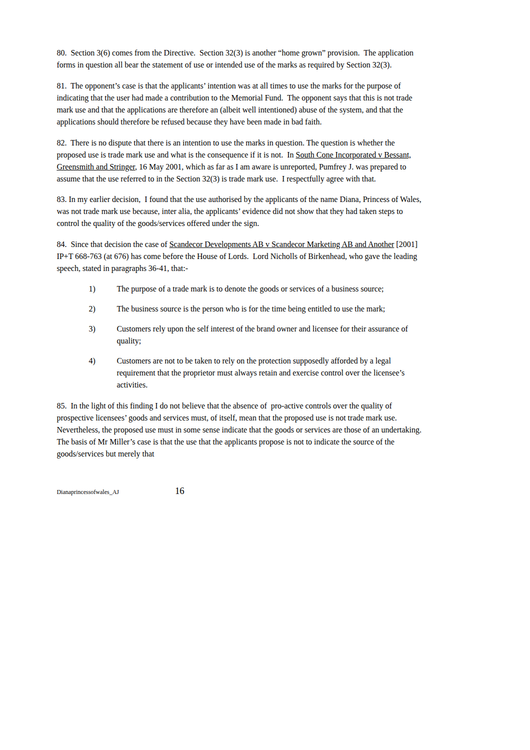80. Section 3(6) comes from the Directive. Section 32(3) is another “home grown” provision. The application forms in question all bear the statement of use or intended use of the marks as required by Section 32(3).
81. The opponent’s case is that the applicants’ intention was at all times to use the marks for the purpose of indicating that the user had made a contribution to the Memorial Fund. The opponent says that this is not trade mark use and that the applications are therefore an (albeit well intentioned) abuse of the system, and that the applications should therefore be refused because they have been made in bad faith.
82. There is no dispute that there is an intention to use the marks in question. The question is whether the proposed use is trade mark use and what is the consequence if it is not. In South Cone Incorporated v Bessant, Greensmith and Stringer, 16 May 2001, which as far as I am aware is unreported, Pumfrey J. was prepared to assume that the use referred to in the Section 32(3) is trade mark use. I respectfully agree with that.
83. In my earlier decision, I found that the use authorised by the applicants of the name Diana, Princess of Wales, was not trade mark use because, inter alia, the applicants’ evidence did not show that they had taken steps to control the quality of the goods/services offered under the sign.
84. Since that decision the case of Scandecor Developments AB v Scandecor Marketing AB and Another [2001] IP+T 668-763 (at 676) has come before the House of Lords. Lord Nicholls of Birkenhead, who gave the leading speech, stated in paragraphs 36-41, that:-
The purpose of a trade mark is to denote the goods or services of a business source;
The business source is the person who is for the time being entitled to use the mark;
Customers rely upon the self interest of the brand owner and licensee for their assurance of quality;
Customers are not to be taken to rely on the protection supposedly afforded by a legal requirement that the proprietor must always retain and exercise control over the licensee’s activities.
85. In the light of this finding I do not believe that the absence of pro-active controls over the quality of prospective licensees’ goods and services must, of itself, mean that the proposed use is not trade mark use. Nevertheless, the proposed use must in some sense indicate that the goods or services are those of an undertaking. The basis of Mr Miller’s case is that the use that the applicants propose is not to indicate the source of the goods/services but merely that
Dianaprincessofwales_AJ 16